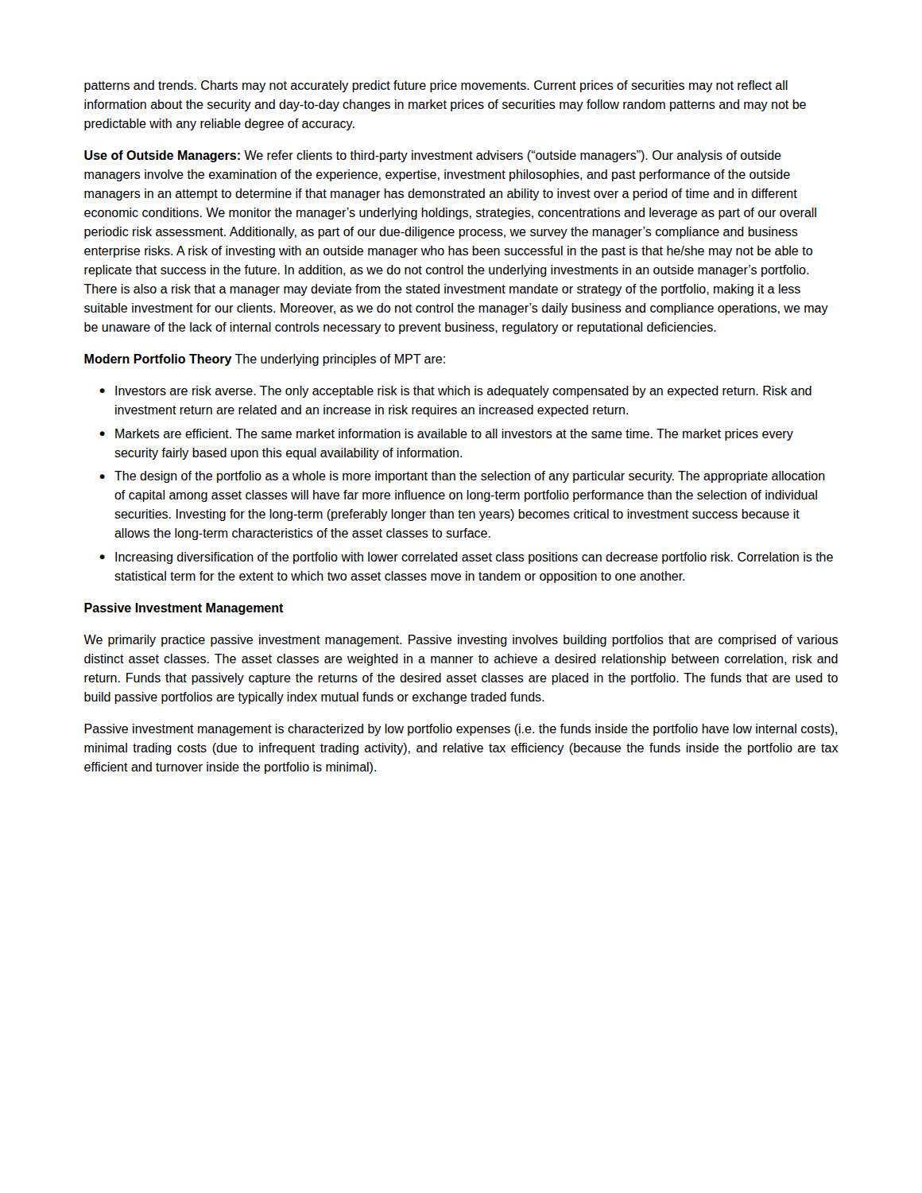patterns and trends. Charts may not accurately predict future price movements. Current prices of securities may not reflect all information about the security and day-to-day changes in market prices of securities may follow random patterns and may not be predictable with any reliable degree of accuracy.
Use of Outside Managers: We refer clients to third-party investment advisers (“outside managers”). Our analysis of outside managers involve the examination of the experience, expertise, investment philosophies, and past performance of the outside managers in an attempt to determine if that manager has demonstrated an ability to invest over a period of time and in different economic conditions. We monitor the manager’s underlying holdings, strategies, concentrations and leverage as part of our overall periodic risk assessment. Additionally, as part of our due-diligence process, we survey the manager’s compliance and business enterprise risks. A risk of investing with an outside manager who has been successful in the past is that he/she may not be able to replicate that success in the future. In addition, as we do not control the underlying investments in an outside manager’s portfolio. There is also a risk that a manager may deviate from the stated investment mandate or strategy of the portfolio, making it a less suitable investment for our clients. Moreover, as we do not control the manager’s daily business and compliance operations, we may be unaware of the lack of internal controls necessary to prevent business, regulatory or reputational deficiencies.
Modern Portfolio Theory The underlying principles of MPT are:
Investors are risk averse. The only acceptable risk is that which is adequately compensated by an expected return. Risk and investment return are related and an increase in risk requires an increased expected return.
Markets are efficient. The same market information is available to all investors at the same time. The market prices every security fairly based upon this equal availability of information.
The design of the portfolio as a whole is more important than the selection of any particular security. The appropriate allocation of capital among asset classes will have far more influence on long-term portfolio performance than the selection of individual securities. Investing for the long-term (preferably longer than ten years) becomes critical to investment success because it allows the long-term characteristics of the asset classes to surface.
Increasing diversification of the portfolio with lower correlated asset class positions can decrease portfolio risk. Correlation is the statistical term for the extent to which two asset classes move in tandem or opposition to one another.
Passive Investment Management
We primarily practice passive investment management. Passive investing involves building portfolios that are comprised of various distinct asset classes. The asset classes are weighted in a manner to achieve a desired relationship between correlation, risk and return. Funds that passively capture the returns of the desired asset classes are placed in the portfolio. The funds that are used to build passive portfolios are typically index mutual funds or exchange traded funds.
Passive investment management is characterized by low portfolio expenses (i.e. the funds inside the portfolio have low internal costs), minimal trading costs (due to infrequent trading activity), and relative tax efficiency (because the funds inside the portfolio are tax efficient and turnover inside the portfolio is minimal).